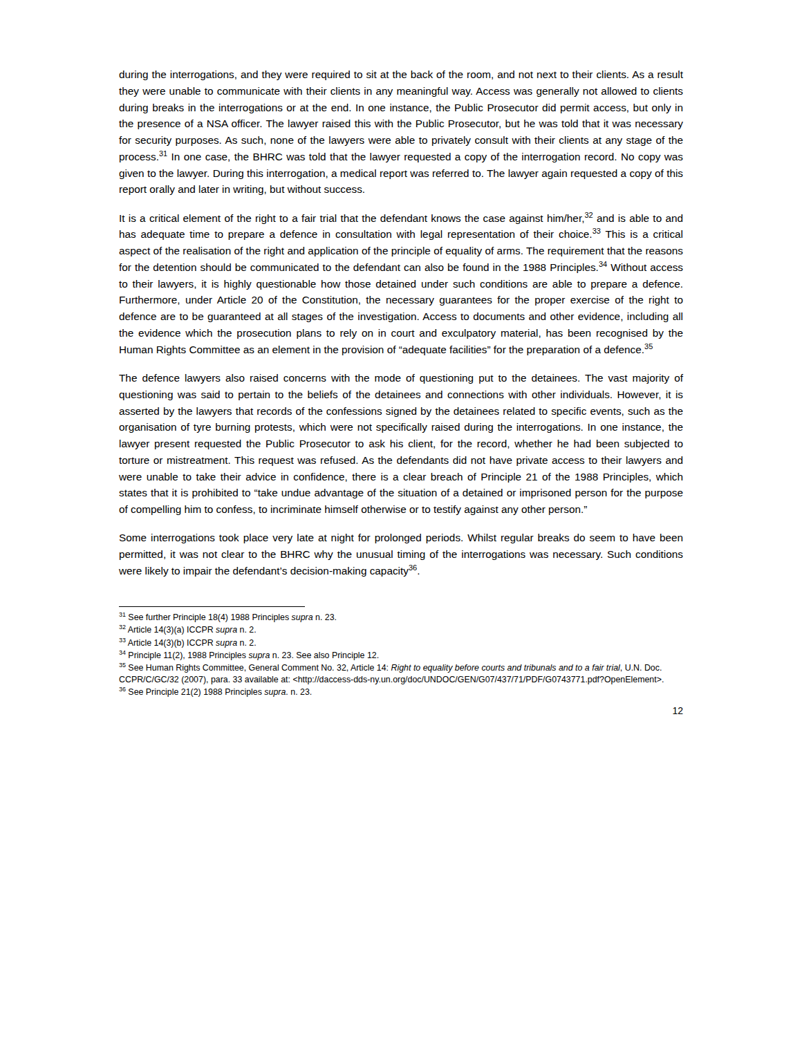during the interrogations, and they were required to sit at the back of the room, and not next to their clients. As a result they were unable to communicate with their clients in any meaningful way. Access was generally not allowed to clients during breaks in the interrogations or at the end. In one instance, the Public Prosecutor did permit access, but only in the presence of a NSA officer. The lawyer raised this with the Public Prosecutor, but he was told that it was necessary for security purposes. As such, none of the lawyers were able to privately consult with their clients at any stage of the process.31 In one case, the BHRC was told that the lawyer requested a copy of the interrogation record. No copy was given to the lawyer. During this interrogation, a medical report was referred to. The lawyer again requested a copy of this report orally and later in writing, but without success.
It is a critical element of the right to a fair trial that the defendant knows the case against him/her,32 and is able to and has adequate time to prepare a defence in consultation with legal representation of their choice.33 This is a critical aspect of the realisation of the right and application of the principle of equality of arms. The requirement that the reasons for the detention should be communicated to the defendant can also be found in the 1988 Principles.34 Without access to their lawyers, it is highly questionable how those detained under such conditions are able to prepare a defence. Furthermore, under Article 20 of the Constitution, the necessary guarantees for the proper exercise of the right to defence are to be guaranteed at all stages of the investigation. Access to documents and other evidence, including all the evidence which the prosecution plans to rely on in court and exculpatory material, has been recognised by the Human Rights Committee as an element in the provision of “adequate facilities” for the preparation of a defence.35
The defence lawyers also raised concerns with the mode of questioning put to the detainees. The vast majority of questioning was said to pertain to the beliefs of the detainees and connections with other individuals. However, it is asserted by the lawyers that records of the confessions signed by the detainees related to specific events, such as the organisation of tyre burning protests, which were not specifically raised during the interrogations. In one instance, the lawyer present requested the Public Prosecutor to ask his client, for the record, whether he had been subjected to torture or mistreatment. This request was refused. As the defendants did not have private access to their lawyers and were unable to take their advice in confidence, there is a clear breach of Principle 21 of the 1988 Principles, which states that it is prohibited to “take undue advantage of the situation of a detained or imprisoned person for the purpose of compelling him to confess, to incriminate himself otherwise or to testify against any other person.”
Some interrogations took place very late at night for prolonged periods. Whilst regular breaks do seem to have been permitted, it was not clear to the BHRC why the unusual timing of the interrogations was necessary. Such conditions were likely to impair the defendant’s decision-making capacity36.
31 See further Principle 18(4) 1988 Principles supra n. 23.
32 Article 14(3)(a) ICCPR supra n. 2.
33 Article 14(3)(b) ICCPR supra n. 2.
34 Principle 11(2), 1988 Principles supra n. 23. See also Principle 12.
35 See Human Rights Committee, General Comment No. 32, Article 14: Right to equality before courts and tribunals and to a fair trial, U.N. Doc. CCPR/C/GC/32 (2007), para. 33 available at: <http://daccess-dds-ny.un.org/doc/UNDOC/GEN/G07/437/71/PDF/G0743771.pdf?OpenElement>.
36 See Principle 21(2) 1988 Principles supra. n. 23.
12